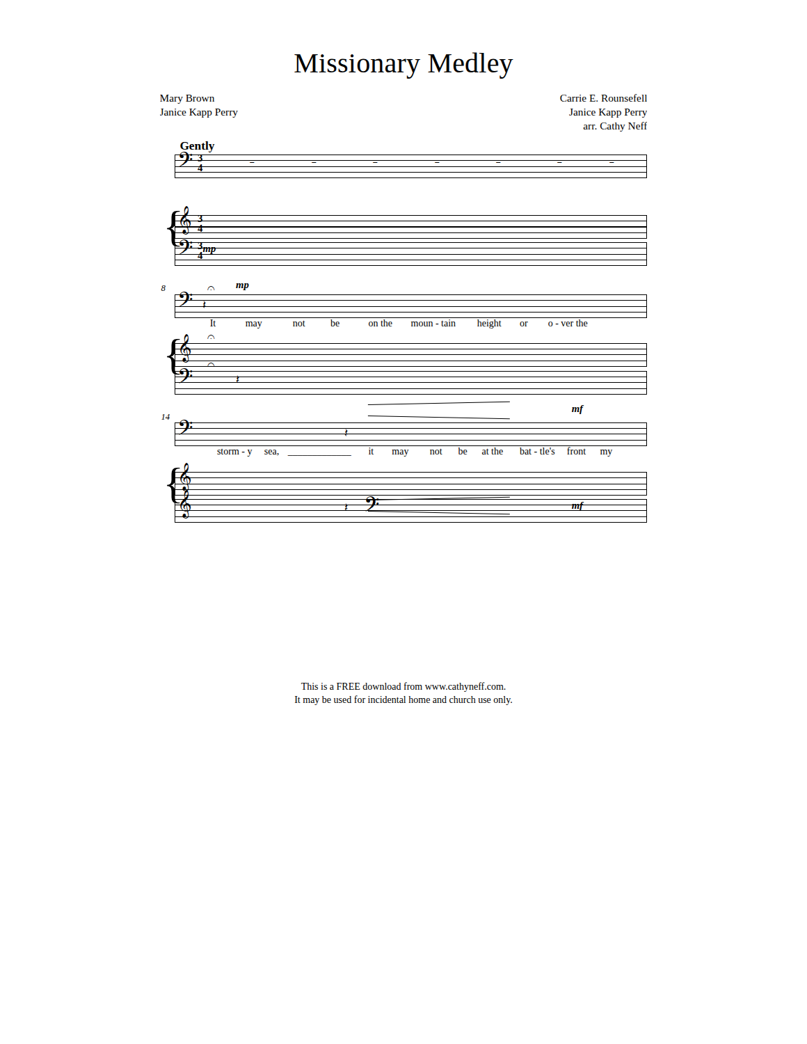Missionary Medley
Mary Brown
Janice Kapp Perry
Carrie E. Rounsefell
Janice Kapp Perry
arr. Cathy Neff
Gently
𝄢 3
4 𝄻 𝄻 𝄻 𝄻 𝄻 𝄻 𝄻
{
𝄞 3
4 mp
𝄢 3
4
8
𝄢 𝄐 𝄽 mp
It may not be on the moun - tain height or o - ver the
{
𝄞 𝄐
𝄢 𝄐 𝄽
14
𝄢 mf 𝄽
storm - y sea, _____________ it may not be at the bat - tle's front my
{
𝄞 mf
𝄞 𝄽 𝄢
This is a FREE download from www.cathyneff.com.
It may be used for incidental home and church use only.